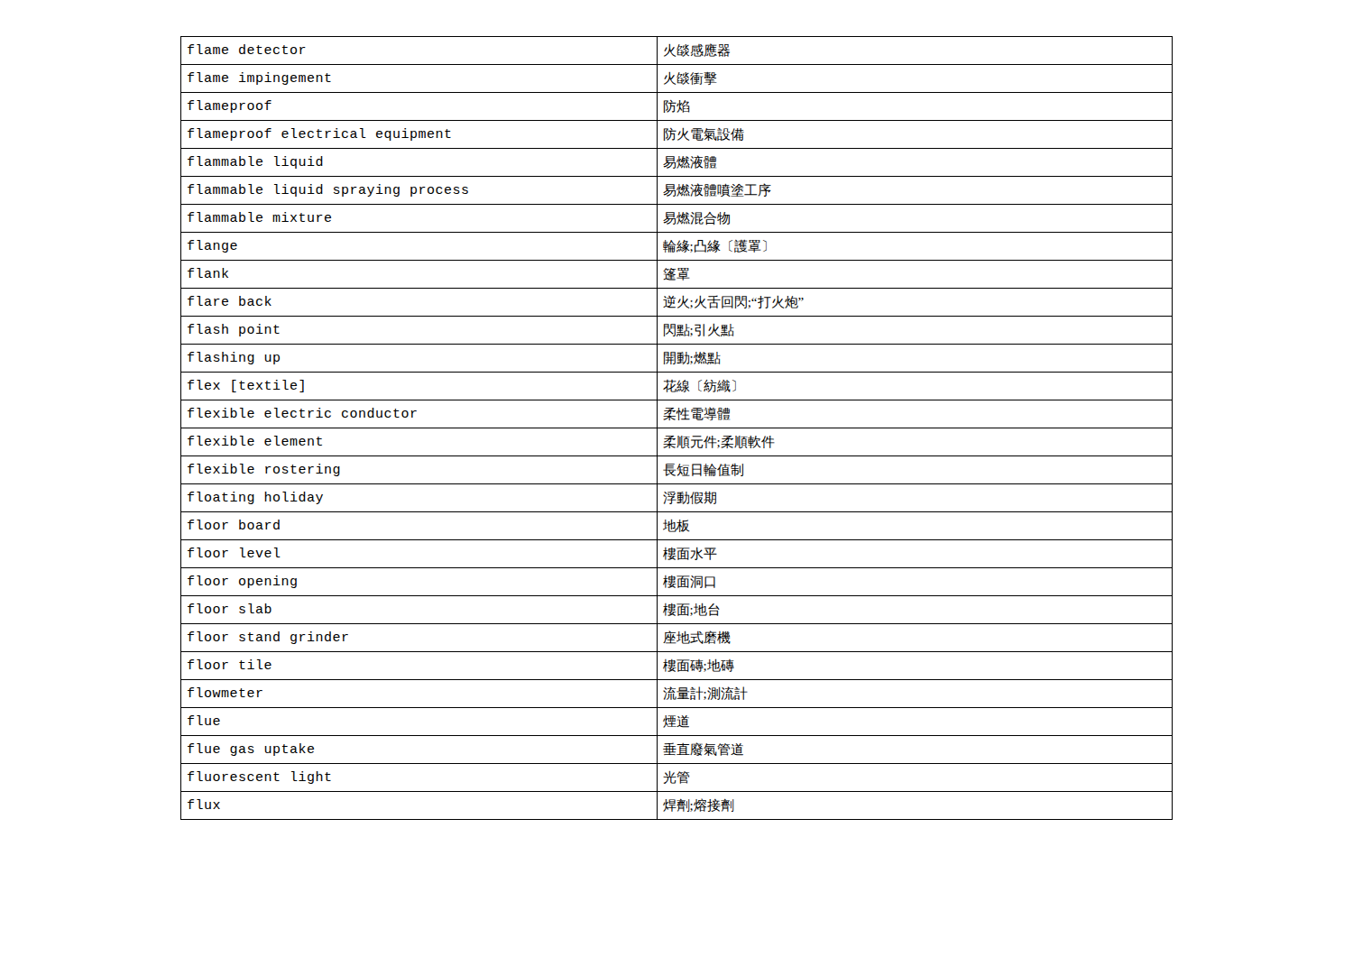| flame detector | 火燄感應器 |
| flame impingement | 火燄衝擊 |
| flameproof | 防焰 |
| flameproof electrical equipment | 防火電氣設備 |
| flammable liquid | 易燃液體 |
| flammable liquid spraying process | 易燃液體噴塗工序 |
| flammable mixture | 易燃混合物 |
| flange | 輪緣;凸緣〔護罩〕 |
| flank | 篷罩 |
| flare back | 逆火;火舌回閃;“打火炮” |
| flash point | 閃點;引火點 |
| flashing up | 開動;燃點 |
| flex [textile] | 花線〔紡織〕 |
| flexible electric conductor | 柔性電導體 |
| flexible element | 柔順元件;柔順軟件 |
| flexible rostering | 長短日輪值制 |
| floating holiday | 浮動假期 |
| floor board | 地板 |
| floor level | 樓面水平 |
| floor opening | 樓面洞口 |
| floor slab | 樓面;地台 |
| floor stand grinder | 座地式磨機 |
| floor tile | 樓面磚;地磚 |
| flowmeter | 流量計;測流計 |
| flue | 煙道 |
| flue gas uptake | 垂直廢氣管道 |
| fluorescent light | 光管 |
| flux | 焊劑;熔接劑 |